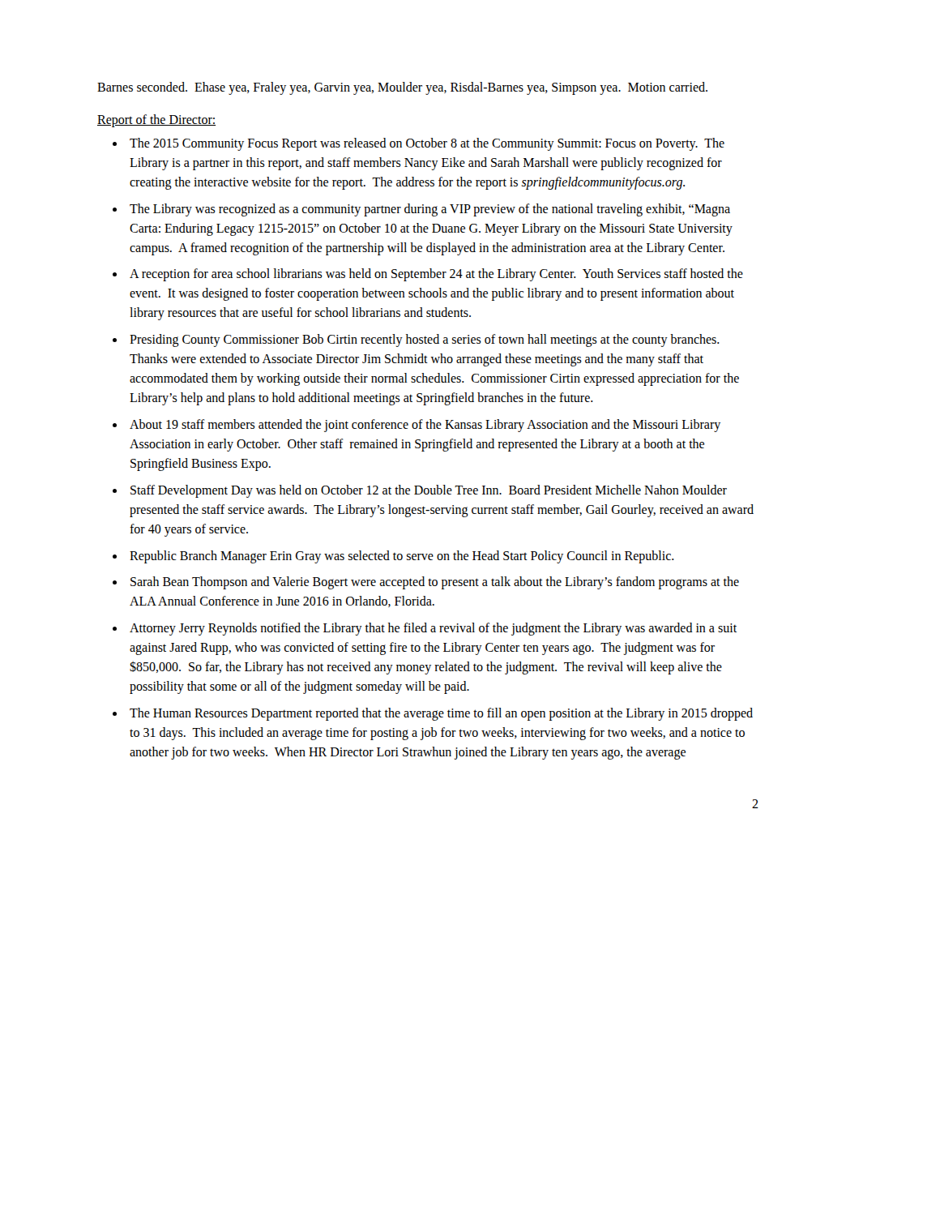Barnes seconded. Ehase yea, Fraley yea, Garvin yea, Moulder yea, Risdal-Barnes yea, Simpson yea. Motion carried.
Report of the Director:
The 2015 Community Focus Report was released on October 8 at the Community Summit: Focus on Poverty. The Library is a partner in this report, and staff members Nancy Eike and Sarah Marshall were publicly recognized for creating the interactive website for the report. The address for the report is springfieldcommunityfocus.org.
The Library was recognized as a community partner during a VIP preview of the national traveling exhibit, “Magna Carta: Enduring Legacy 1215-2015” on October 10 at the Duane G. Meyer Library on the Missouri State University campus. A framed recognition of the partnership will be displayed in the administration area at the Library Center.
A reception for area school librarians was held on September 24 at the Library Center. Youth Services staff hosted the event. It was designed to foster cooperation between schools and the public library and to present information about library resources that are useful for school librarians and students.
Presiding County Commissioner Bob Cirtin recently hosted a series of town hall meetings at the county branches. Thanks were extended to Associate Director Jim Schmidt who arranged these meetings and the many staff that accommodated them by working outside their normal schedules. Commissioner Cirtin expressed appreciation for the Library’s help and plans to hold additional meetings at Springfield branches in the future.
About 19 staff members attended the joint conference of the Kansas Library Association and the Missouri Library Association in early October. Other staff remained in Springfield and represented the Library at a booth at the Springfield Business Expo.
Staff Development Day was held on October 12 at the Double Tree Inn. Board President Michelle Nahon Moulder presented the staff service awards. The Library’s longest-serving current staff member, Gail Gourley, received an award for 40 years of service.
Republic Branch Manager Erin Gray was selected to serve on the Head Start Policy Council in Republic.
Sarah Bean Thompson and Valerie Bogert were accepted to present a talk about the Library’s fandom programs at the ALA Annual Conference in June 2016 in Orlando, Florida.
Attorney Jerry Reynolds notified the Library that he filed a revival of the judgment the Library was awarded in a suit against Jared Rupp, who was convicted of setting fire to the Library Center ten years ago. The judgment was for $850,000. So far, the Library has not received any money related to the judgment. The revival will keep alive the possibility that some or all of the judgment someday will be paid.
The Human Resources Department reported that the average time to fill an open position at the Library in 2015 dropped to 31 days. This included an average time for posting a job for two weeks, interviewing for two weeks, and a notice to another job for two weeks. When HR Director Lori Strawhun joined the Library ten years ago, the average
2